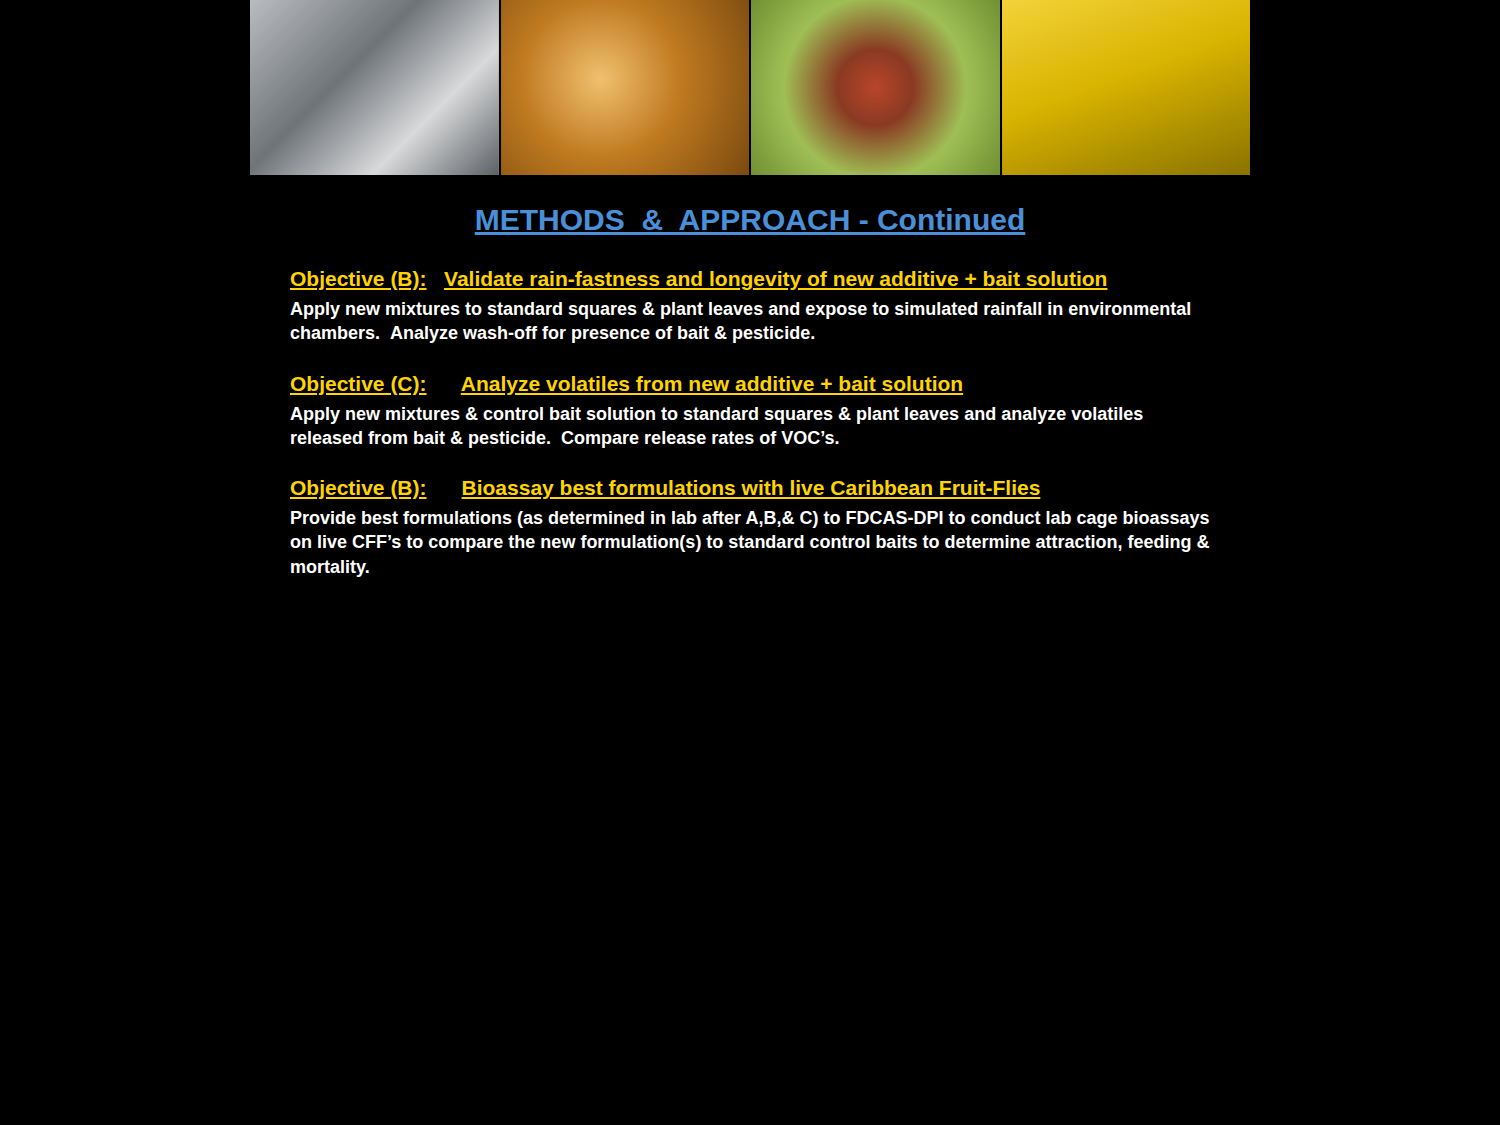METHODS & APPROACH - Continued
Objective (B): Validate rain-fastness and longevity of new additive + bait solution
Apply new mixtures to standard squares & plant leaves and expose to simulated rainfall in environmental chambers. Analyze wash-off for presence of bait & pesticide.
Objective (C): Analyze volatiles from new additive + bait solution
Apply new mixtures & control bait solution to standard squares & plant leaves and analyze volatiles released from bait & pesticide. Compare release rates of VOC’s.
Objective (B): Bioassay best formulations with live Caribbean Fruit-Flies
Provide best formulations (as determined in lab after A,B,& C) to FDCAS-DPI to conduct lab cage bioassays on live CFF’s to compare the new formulation(s) to standard control baits to determine attraction, feeding & mortality.